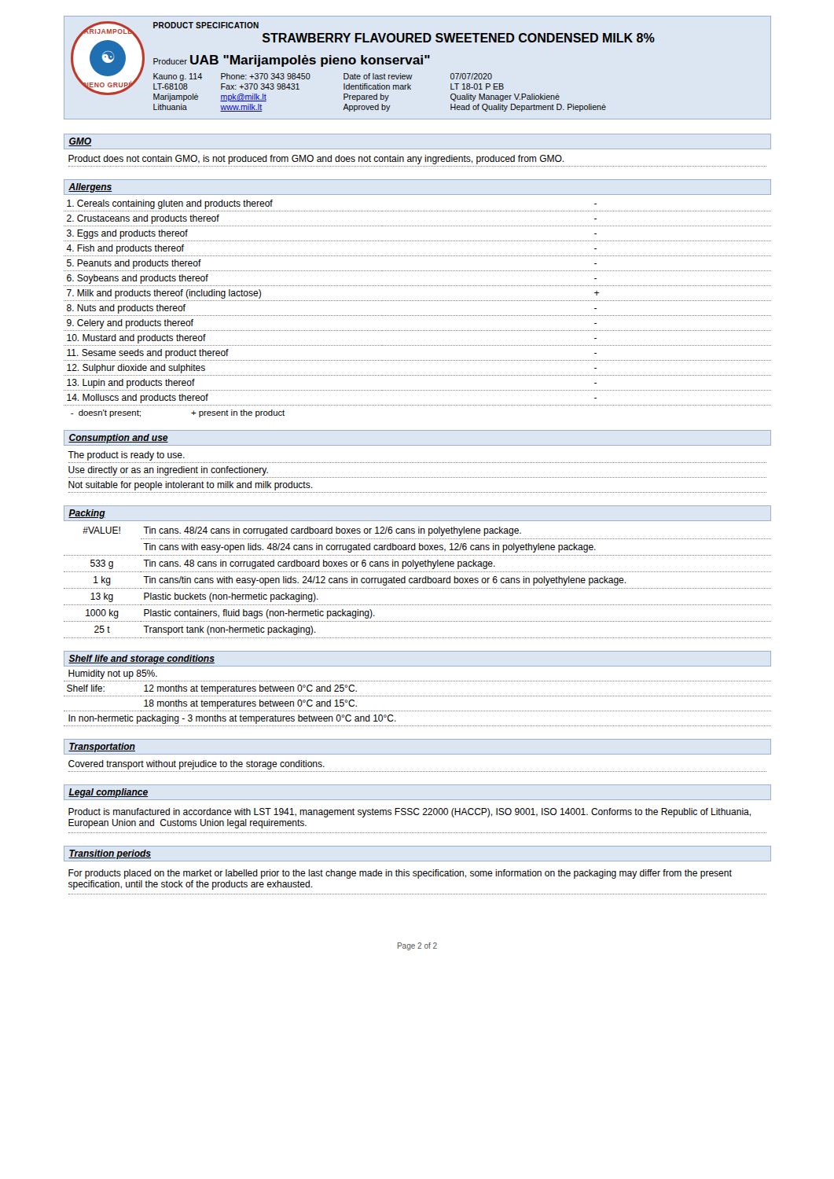MARIJAMPOLĖS
☯
PIENO GRUPĖ
PRODUCT SPECIFICATION
STRAWBERRY FLAVOURED SWEETENED CONDENSED MILK 8%
Producer UAB "Marijampolės pieno konservai"
| Kauno g. 114 | Phone: +370 343 98450 | Date of last review | 07/07/2020 |
| LT-68108 | Fax: +370 343 98431 | Identification mark | LT 18-01 P EB |
| Marijampolė | mpk@milk.lt | Prepared by | Quality Manager V.Paliokienė |
| Lithuania | www.milk.lt | Approved by | Head of Quality Department D. Piepolienė |
GMO
Product does not contain GMO, is not produced from GMO and does not contain any ingredients, produced from GMO.
Allergens
| 1. Cereals containing gluten and products thereof | - |
| 2. Crustaceans and products thereof | - |
| 3. Eggs and products thereof | - |
| 4. Fish and products thereof | - |
| 5. Peanuts and products thereof | - |
| 6. Soybeans and products thereof | - |
| 7. Milk and products thereof (including lactose) | + |
| 8. Nuts and products thereof | - |
| 9. Celery and products thereof | - |
| 10. Mustard and products thereof | - |
| 11. Sesame seeds and product thereof | - |
| 12. Sulphur dioxide and sulphites | - |
| 13. Lupin and products thereof | - |
| 14. Molluscs and products thereof | - |
- doesn't present; + present in the product
Consumption and use
The product is ready to use.
Use directly or as an ingredient in confectionery.
Not suitable for people intolerant to milk and milk products.
Packing
| #VALUE! | Tin cans. 48/24 cans in corrugated cardboard boxes or 12/6 cans in polyethylene package. |
| Tin cans with easy-open lids. 48/24 cans in corrugated cardboard boxes, 12/6 cans in polyethylene package. |
| 533 g | Tin cans. 48 cans in corrugated cardboard boxes or 6 cans in polyethylene package. |
| 1 kg | Tin cans/tin cans with easy-open lids. 24/12 cans in corrugated cardboard boxes or 6 cans in polyethylene package. |
| 13 kg | Plastic buckets (non-hermetic packaging). |
| 1000 kg | Plastic containers, fluid bags (non-hermetic packaging). |
| 25 t | Transport tank (non-hermetic packaging). |
Shelf life and storage conditions
Humidity not up 85%.
| Shelf life: | 12 months at temperatures between 0°C and 25°C. |
| | 18 months at temperatures between 0°C and 15°C. |
In non-hermetic packaging - 3 months at temperatures between 0°C and 10°C.
Transportation
Covered transport without prejudice to the storage conditions.
Legal compliance
Product is manufactured in accordance with LST 1941, management systems FSSC 22000 (HACCP), ISO 9001, ISO 14001. Conforms to the Republic of Lithuania, European Union and Customs Union legal requirements.
Transition periods
For products placed on the market or labelled prior to the last change made in this specification, some information on the packaging may differ from the present specification, until the stock of the products are exhausted.
Page 2 of 2